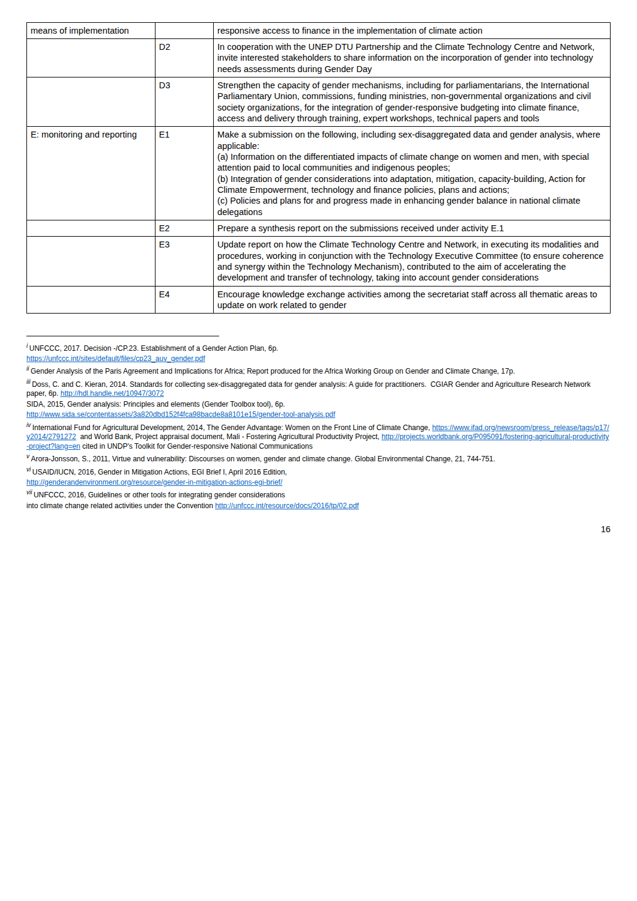| means of implementation | | responsive access to finance in the implementation of climate action |
| | D2 | In cooperation with the UNEP DTU Partnership and the Climate Technology Centre and Network, invite interested stakeholders to share information on the incorporation of gender into technology needs assessments during Gender Day |
| | D3 | Strengthen the capacity of gender mechanisms, including for parliamentarians, the International Parliamentary Union, commissions, funding ministries, non-governmental organizations and civil society organizations, for the integration of gender-responsive budgeting into climate finance, access and delivery through training, expert workshops, technical papers and tools |
| E: monitoring and reporting | E1 | Make a submission on the following, including sex-disaggregated data and gender analysis, where applicable: (a) Information on the differentiated impacts of climate change on women and men, with special attention paid to local communities and indigenous peoples; (b) Integration of gender considerations into adaptation, mitigation, capacity-building, Action for Climate Empowerment, technology and finance policies, plans and actions; (c) Policies and plans for and progress made in enhancing gender balance in national climate delegations |
| | E2 | Prepare a synthesis report on the submissions received under activity E.1 |
| | E3 | Update report on how the Climate Technology Centre and Network, in executing its modalities and procedures, working in conjunction with the Technology Executive Committee (to ensure coherence and synergy within the Technology Mechanism), contributed to the aim of accelerating the development and transfer of technology, taking into account gender considerations |
| | E4 | Encourage knowledge exchange activities among the secretariat staff across all thematic areas to update on work related to gender |
i UNFCCC, 2017. Decision -/CP.23. Establishment of a Gender Action Plan, 6p.
https://unfccc.int/sites/default/files/cp23_auv_gender.pdf
ii Gender Analysis of the Paris Agreement and Implications for Africa; Report produced for the Africa Working Group on Gender and Climate Change, 17p.
iii Doss, C. and C. Kieran, 2014. Standards for collecting sex-disaggregated data for gender analysis: A guide for practitioners. CGIAR Gender and Agriculture Research Network paper, 6p. http://hdl.handle.net/10947/3072
SIDA, 2015, Gender analysis: Principles and elements (Gender Toolbox tool), 6p.
http://www.sida.se/contentassets/3a820dbd152f4fca98bacde8a8101e15/gender-tool-analysis.pdf
iv International Fund for Agricultural Development, 2014, The Gender Advantage: Women on the Front Line of Climate Change, https://www.ifad.org/newsroom/press_release/tags/p17/y2014/2791272 and World Bank, Project appraisal document, Mali - Fostering Agricultural Productivity Project, http://projects.worldbank.org/P095091/fostering-agricultural-productivity-project?lang=en cited in UNDP's Toolkit for Gender-responsive National Communications
v Arora-Jonsson, S., 2011, Virtue and vulnerability: Discourses on women, gender and climate change. Global Environmental Change, 21, 744-751.
vi USAID/IUCN, 2016, Gender in Mitigation Actions, EGI Brief I, April 2016 Edition,
http://genderandenvironment.org/resource/gender-in-mitigation-actions-egi-brief/
vii UNFCCC, 2016, Guidelines or other tools for integrating gender considerations
into climate change related activities under the Convention http://unfccc.int/resource/docs/2016/tp/02.pdf
16